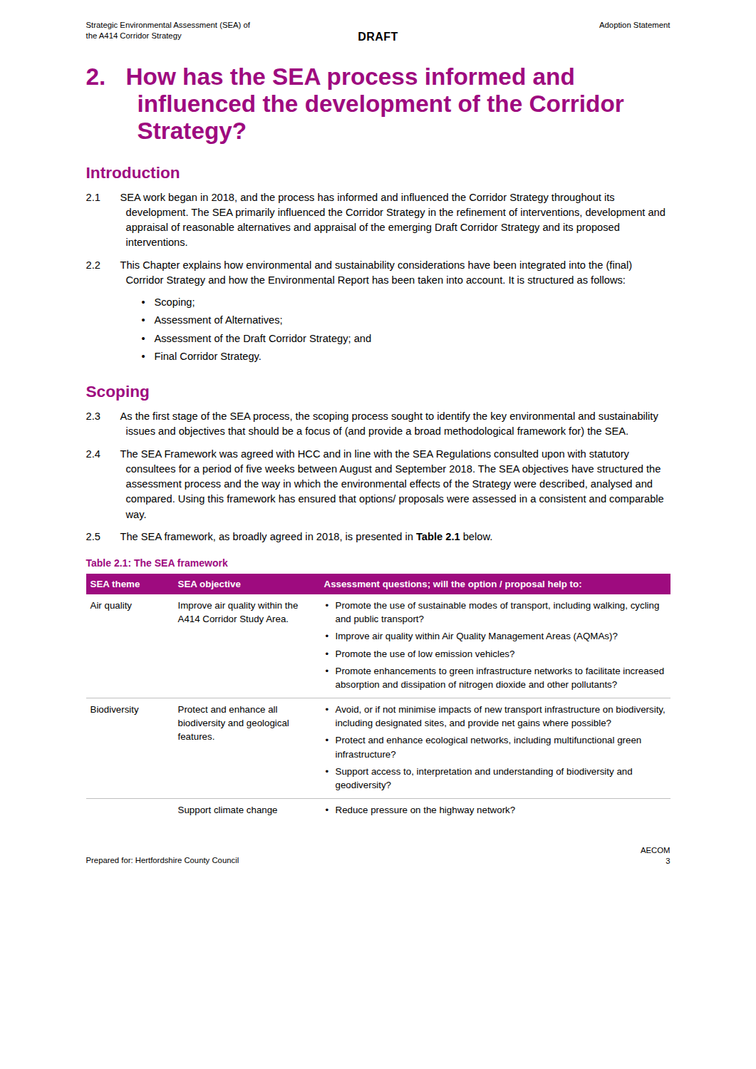Strategic Environmental Assessment (SEA) of
the A414 Corridor Strategy
DRAFT
Adoption Statement
2. How has the SEA process informed and influenced the development of the Corridor Strategy?
Introduction
2.1 SEA work began in 2018, and the process has informed and influenced the Corridor Strategy throughout its development. The SEA primarily influenced the Corridor Strategy in the refinement of interventions, development and appraisal of reasonable alternatives and appraisal of the emerging Draft Corridor Strategy and its proposed interventions.
2.2 This Chapter explains how environmental and sustainability considerations have been integrated into the (final) Corridor Strategy and how the Environmental Report has been taken into account. It is structured as follows:
Scoping;
Assessment of Alternatives;
Assessment of the Draft Corridor Strategy; and
Final Corridor Strategy.
Scoping
2.3 As the first stage of the SEA process, the scoping process sought to identify the key environmental and sustainability issues and objectives that should be a focus of (and provide a broad methodological framework for) the SEA.
2.4 The SEA Framework was agreed with HCC and in line with the SEA Regulations consulted upon with statutory consultees for a period of five weeks between August and September 2018. The SEA objectives have structured the assessment process and the way in which the environmental effects of the Strategy were described, analysed and compared. Using this framework has ensured that options/ proposals were assessed in a consistent and comparable way.
2.5 The SEA framework, as broadly agreed in 2018, is presented in Table 2.1 below.
Table 2.1: The SEA framework
| SEA theme | SEA objective | Assessment questions; will the option / proposal help to: |
| --- | --- | --- |
| Air quality | Improve air quality within the A414 Corridor Study Area. | Promote the use of sustainable modes of transport, including walking, cycling and public transport? Improve air quality within Air Quality Management Areas (AQMAs)? Promote the use of low emission vehicles? Promote enhancements to green infrastructure networks to facilitate increased absorption and dissipation of nitrogen dioxide and other pollutants? |
| Biodiversity | Protect and enhance all biodiversity and geological features. | Avoid, or if not minimise impacts of new transport infrastructure on biodiversity, including designated sites, and provide net gains where possible? Protect and enhance ecological networks, including multifunctional green infrastructure? Support access to, interpretation and understanding of biodiversity and geodiversity? |
| | Support climate change | Reduce pressure on the highway network? |
Prepared for: Hertfordshire County Council
AECOM
3